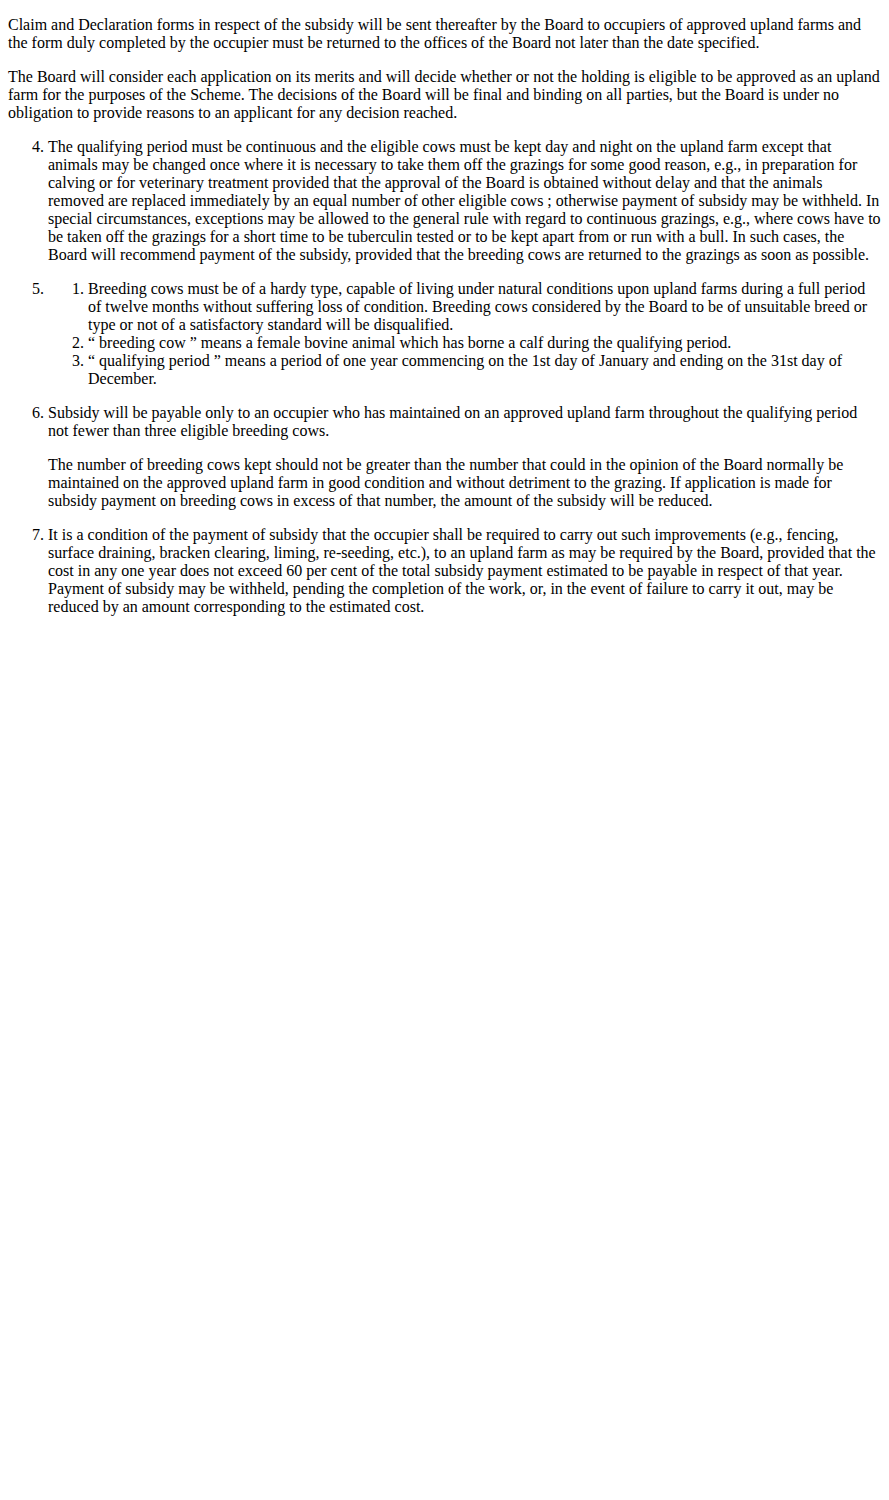Claim and Declaration forms in respect of the subsidy will be sent thereafter by the Board to occupiers of approved upland farms and the form duly completed by the occupier must be returned to the offices of the Board not later than the date specified.
The Board will consider each application on its merits and will decide whether or not the holding is eligible to be approved as an upland farm for the purposes of the Scheme. The decisions of the Board will be final and binding on all parties, but the Board is under no obligation to provide reasons to an applicant for any decision reached.
The qualifying period must be continuous and the eligible cows must be kept day and night on the upland farm except that animals may be changed once where it is necessary to take them off the grazings for some good reason, e.g., in preparation for calving or for veterinary treatment provided that the approval of the Board is obtained without delay and that the animals removed are replaced immediately by an equal number of other eligible cows ; otherwise payment of subsidy may be withheld. In special circumstances, exceptions may be allowed to the general rule with regard to continuous grazings, e.g., where cows have to be taken off the grazings for a short time to be tuberculin tested or to be kept apart from or run with a bull. In such cases, the Board will recommend payment of the subsidy, provided that the breeding cows are returned to the grazings as soon as possible.
Breeding cows must be of a hardy type, capable of living under natural conditions upon upland farms during a full period of twelve months without suffering loss of condition. Breeding cows considered by the Board to be of unsuitable breed or type or not of a satisfactory standard will be disqualified.
“ breeding cow ” means a female bovine animal which has borne a calf during the qualifying period.
“ qualifying period ” means a period of one year commencing on the 1st day of January and ending on the 31st day of December.
Subsidy will be payable only to an occupier who has maintained on an approved upland farm throughout the qualifying period not fewer than three eligible breeding cows.
The number of breeding cows kept should not be greater than the number that could in the opinion of the Board normally be maintained on the approved upland farm in good condition and without detriment to the grazing. If application is made for subsidy payment on breeding cows in excess of that number, the amount of the subsidy will be reduced.
It is a condition of the payment of subsidy that the occupier shall be required to carry out such improvements (e.g., fencing, surface draining, bracken clearing, liming, re-seeding, etc.), to an upland farm as may be required by the Board, provided that the cost in any one year does not exceed 60 per cent of the total subsidy payment estimated to be payable in respect of that year. Payment of subsidy may be withheld, pending the completion of the work, or, in the event of failure to carry it out, may be reduced by an amount corresponding to the estimated cost.